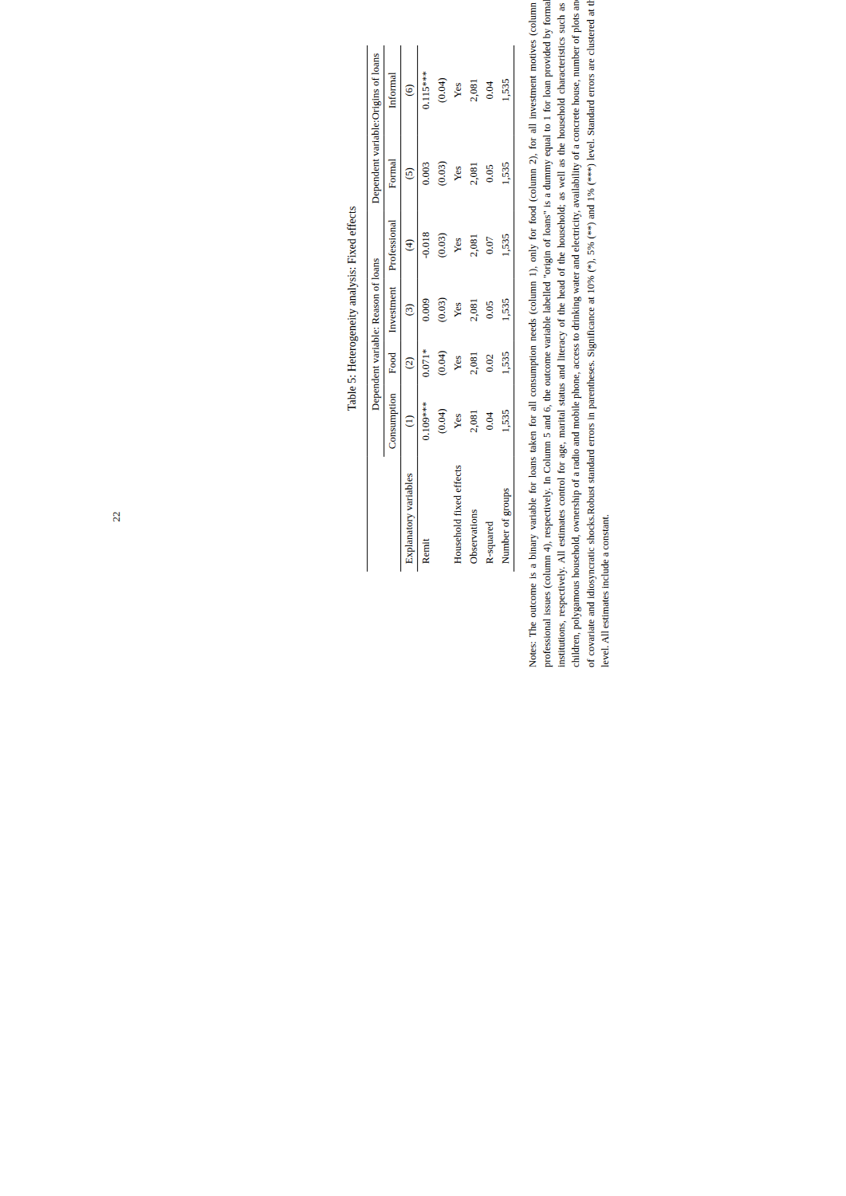22
Table 5: Heterogeneity analysis: Fixed effects
| | Dependent variable: Reason of loans | Dependent variable:Origins of loans |
| | Consumption | Food | Investment | Professional | Formal | Informal |
| Explanatory variables | (1) | (2) | (3) | (4) | (5) | (6) |
| Remit | 0.109*** | 0.071* | 0.009 | -0.018 | 0.003 | 0.115*** |
| | (0.04) | (0.04) | (0.03) | (0.03) | (0.03) | (0.04) |
| Household fixed effects | Yes | Yes | Yes | Yes | Yes | Yes |
| Observations | 2,081 | 2,081 | 2,081 | 2,081 | 2,081 | 2,081 |
| R-squared | 0.04 | 0.02 | 0.05 | 0.07 | 0.05 | 0.04 |
| Number of groups | 1,535 | 1,535 | 1,535 | 1,535 | 1,535 | 1,535 |
Notes: The outcome is a binary variable for loans taken for all consumption needs (column 1), only for food (column 2), for all investment motives (column 3), only for professional issues (column 4), respectively. In Column 5 and 6, the outcome variable labelled "origin of loans" is a dummy equal to 1 for loan provided by formal or informal institutions, respectively. All estimates control for age, marital status and literacy of the head of the household; as well as the household characteristics such as the share of children, polygamous household, ownership of a radio and mobile phone, access to drinking water and electricity, availability of a concrete house, number of plots and occurrence of covariate and idiosyncratic shocks.Robust standard errors in parentheses. Significance at 10% (*), 5% (**) and 1% (***) level. Standard errors are clustered at the household level. All estimates include a constant.